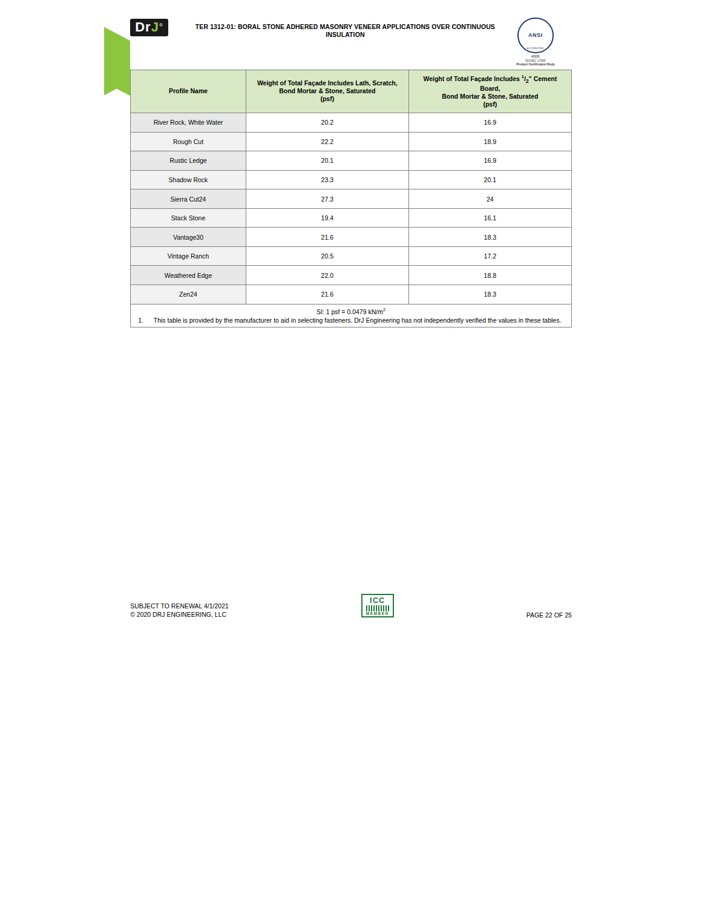DrJ®
TER 1312-01: BORAL STONE ADHERED MASONRY VENEER APPLICATIONS OVER CONTINUOUS INSULATION
ANSI
#1131
ISO/IEC 17065
Product Certification Body
| Profile Name | Weight of Total Façade Includes Lath, Scratch, Bond Mortar & Stone, Saturated (psf) | Weight of Total Façade Includes 1 / 2 " Cement Board, Bond Mortar & Stone, Saturated (psf) |
| --- | --- | --- |
| River Rock, White Water | 20.2 | 16.9 |
| Rough Cut | 22.2 | 18.9 |
| Rustic Ledge | 20.1 | 16.9 |
| Shadow Rock | 23.3 | 20.1 |
| Sierra Cut24 | 27.3 | 24 |
| Stack Stone | 19.4 | 16.1 |
| Vantage30 | 21.6 | 18.3 |
| Vintage Ranch | 20.5 | 17.2 |
| Weathered Edge | 22.0 | 18.8 |
| Zen24 | 21.6 | 18.3 |
| SI: 1 psf = 0.0479 kN/m 2 1. This table is provided by the manufacturer to aid in selecting fasteners. DrJ Engineering has not independently verified the values in these tables. |
SUBJECT TO RENEWAL 4/1/2021
© 2020 DRJ ENGINEERING, LLC
ICC MEMBER
PAGE 22 OF 25